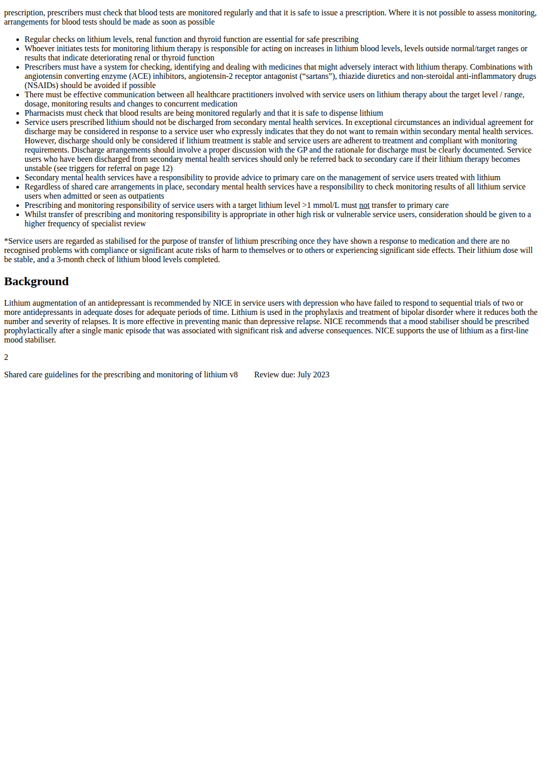prescription, prescribers must check that blood tests are monitored regularly and that it is safe to issue a prescription. Where it is not possible to assess monitoring, arrangements for blood tests should be made as soon as possible
Regular checks on lithium levels, renal function and thyroid function are essential for safe prescribing
Whoever initiates tests for monitoring lithium therapy is responsible for acting on increases in lithium blood levels, levels outside normal/target ranges or results that indicate deteriorating renal or thyroid function
Prescribers must have a system for checking, identifying and dealing with medicines that might adversely interact with lithium therapy. Combinations with angiotensin converting enzyme (ACE) inhibitors, angiotensin-2 receptor antagonist (“sartans”), thiazide diuretics and non-steroidal anti-inflammatory drugs (NSAIDs) should be avoided if possible
There must be effective communication between all healthcare practitioners involved with service users on lithium therapy about the target level / range, dosage, monitoring results and changes to concurrent medication
Pharmacists must check that blood results are being monitored regularly and that it is safe to dispense lithium
Service users prescribed lithium should not be discharged from secondary mental health services. In exceptional circumstances an individual agreement for discharge may be considered in response to a service user who expressly indicates that they do not want to remain within secondary mental health services. However, discharge should only be considered if lithium treatment is stable and service users are adherent to treatment and compliant with monitoring requirements. Discharge arrangements should involve a proper discussion with the GP and the rationale for discharge must be clearly documented. Service users who have been discharged from secondary mental health services should only be referred back to secondary care if their lithium therapy becomes unstable (see triggers for referral on page 12)
Secondary mental health services have a responsibility to provide advice to primary care on the management of service users treated with lithium
Regardless of shared care arrangements in place, secondary mental health services have a responsibility to check monitoring results of all lithium service users when admitted or seen as outpatients
Prescribing and monitoring responsibility of service users with a target lithium level >1 mmol/L must not transfer to primary care
Whilst transfer of prescribing and monitoring responsibility is appropriate in other high risk or vulnerable service users, consideration should be given to a higher frequency of specialist review
*Service users are regarded as stabilised for the purpose of transfer of lithium prescribing once they have shown a response to medication and there are no recognised problems with compliance or significant acute risks of harm to themselves or to others or experiencing significant side effects. Their lithium dose will be stable, and a 3-month check of lithium blood levels completed.
Background
Lithium augmentation of an antidepressant is recommended by NICE in service users with depression who have failed to respond to sequential trials of two or more antidepressants in adequate doses for adequate periods of time. Lithium is used in the prophylaxis and treatment of bipolar disorder where it reduces both the number and severity of relapses. It is more effective in preventing manic than depressive relapse. NICE recommends that a mood stabiliser should be prescribed prophylactically after a single manic episode that was associated with significant risk and adverse consequences. NICE supports the use of lithium as a first-line mood stabiliser.
2
Shared care guidelines for the prescribing and monitoring of lithium v8 Review due: July 2023